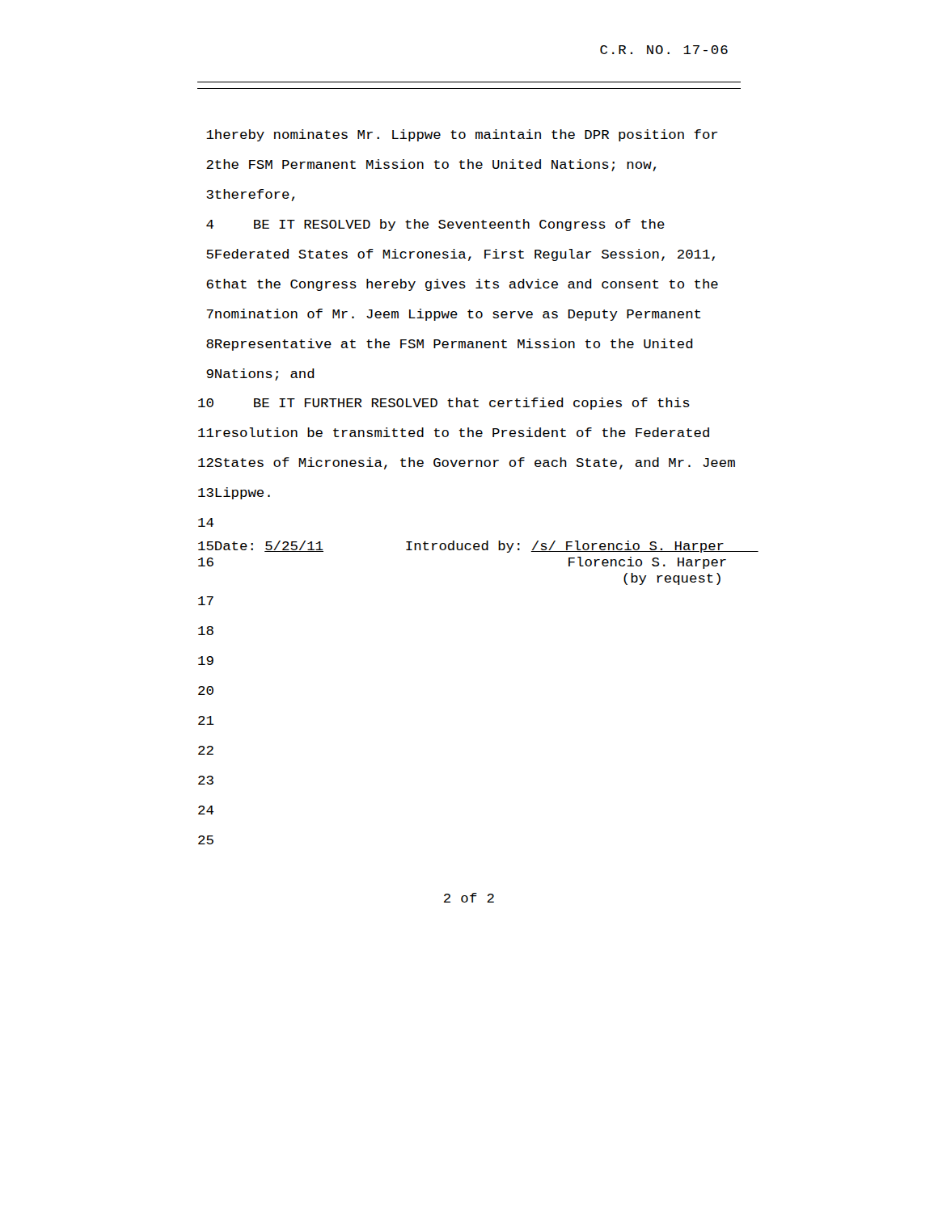C.R. NO. 17-06
| 1 | hereby nominates Mr. Lippwe to maintain the DPR position for |
| 2 | the FSM Permanent Mission to the United Nations; now, |
| 3 | therefore, |
| 4 | BE IT RESOLVED by the Seventeenth Congress of the |
| 5 | Federated States of Micronesia, First Regular Session, 2011, |
| 6 | that the Congress hereby gives its advice and consent to the |
| 7 | nomination of Mr. Jeem Lippwe to serve as Deputy Permanent |
| 8 | Representative at the FSM Permanent Mission to the United |
| 9 | Nations; and |
| 10 | BE IT FURTHER RESOLVED that certified copies of this |
| 11 | resolution be transmitted to the President of the Federated |
| 12 | States of Micronesia, the Governor of each State, and Mr. Jeem |
| 13 | Lippwe. |
| 14 | |
| 15 | Date: 5/25/11 Introduced by: /s/ Florencio S. Harper |
| 16 | Florencio S. Harper (by request) |
| 17 | |
| 18 | |
| 19 | |
| 20 | |
| 21 | |
| 22 | |
| 23 | |
| 24 | |
| 25 | |
2 of 2